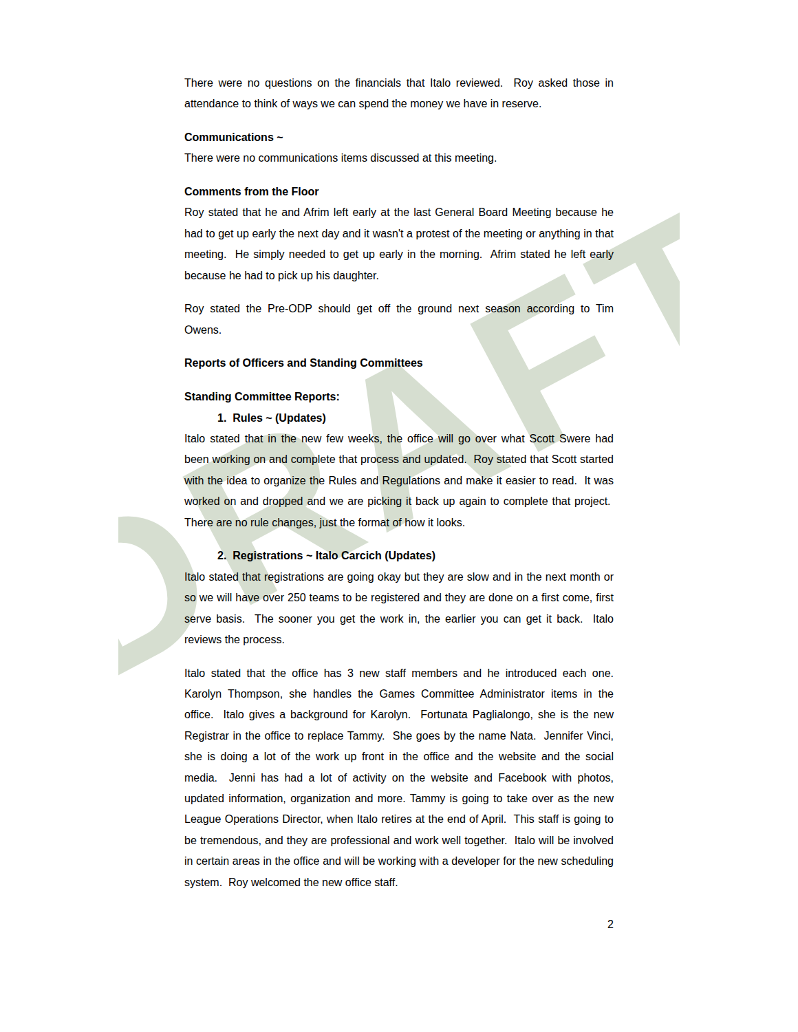DRAFT
There were no questions on the financials that Italo reviewed. Roy asked those in attendance to think of ways we can spend the money we have in reserve.
Communications ~
There were no communications items discussed at this meeting.
Comments from the Floor
Roy stated that he and Afrim left early at the last General Board Meeting because he had to get up early the next day and it wasn't a protest of the meeting or anything in that meeting. He simply needed to get up early in the morning. Afrim stated he left early because he had to pick up his daughter.
Roy stated the Pre-ODP should get off the ground next season according to Tim Owens.
Reports of Officers and Standing Committees
Standing Committee Reports:
1. Rules ~ (Updates)
Italo stated that in the new few weeks, the office will go over what Scott Swere had been working on and complete that process and updated. Roy stated that Scott started with the idea to organize the Rules and Regulations and make it easier to read. It was worked on and dropped and we are picking it back up again to complete that project. There are no rule changes, just the format of how it looks.
2. Registrations ~ Italo Carcich (Updates)
Italo stated that registrations are going okay but they are slow and in the next month or so we will have over 250 teams to be registered and they are done on a first come, first serve basis. The sooner you get the work in, the earlier you can get it back. Italo reviews the process.
Italo stated that the office has 3 new staff members and he introduced each one. Karolyn Thompson, she handles the Games Committee Administrator items in the office. Italo gives a background for Karolyn. Fortunata Paglialongo, she is the new Registrar in the office to replace Tammy. She goes by the name Nata. Jennifer Vinci, she is doing a lot of the work up front in the office and the website and the social media. Jenni has had a lot of activity on the website and Facebook with photos, updated information, organization and more. Tammy is going to take over as the new League Operations Director, when Italo retires at the end of April. This staff is going to be tremendous, and they are professional and work well together. Italo will be involved in certain areas in the office and will be working with a developer for the new scheduling system. Roy welcomed the new office staff.
2